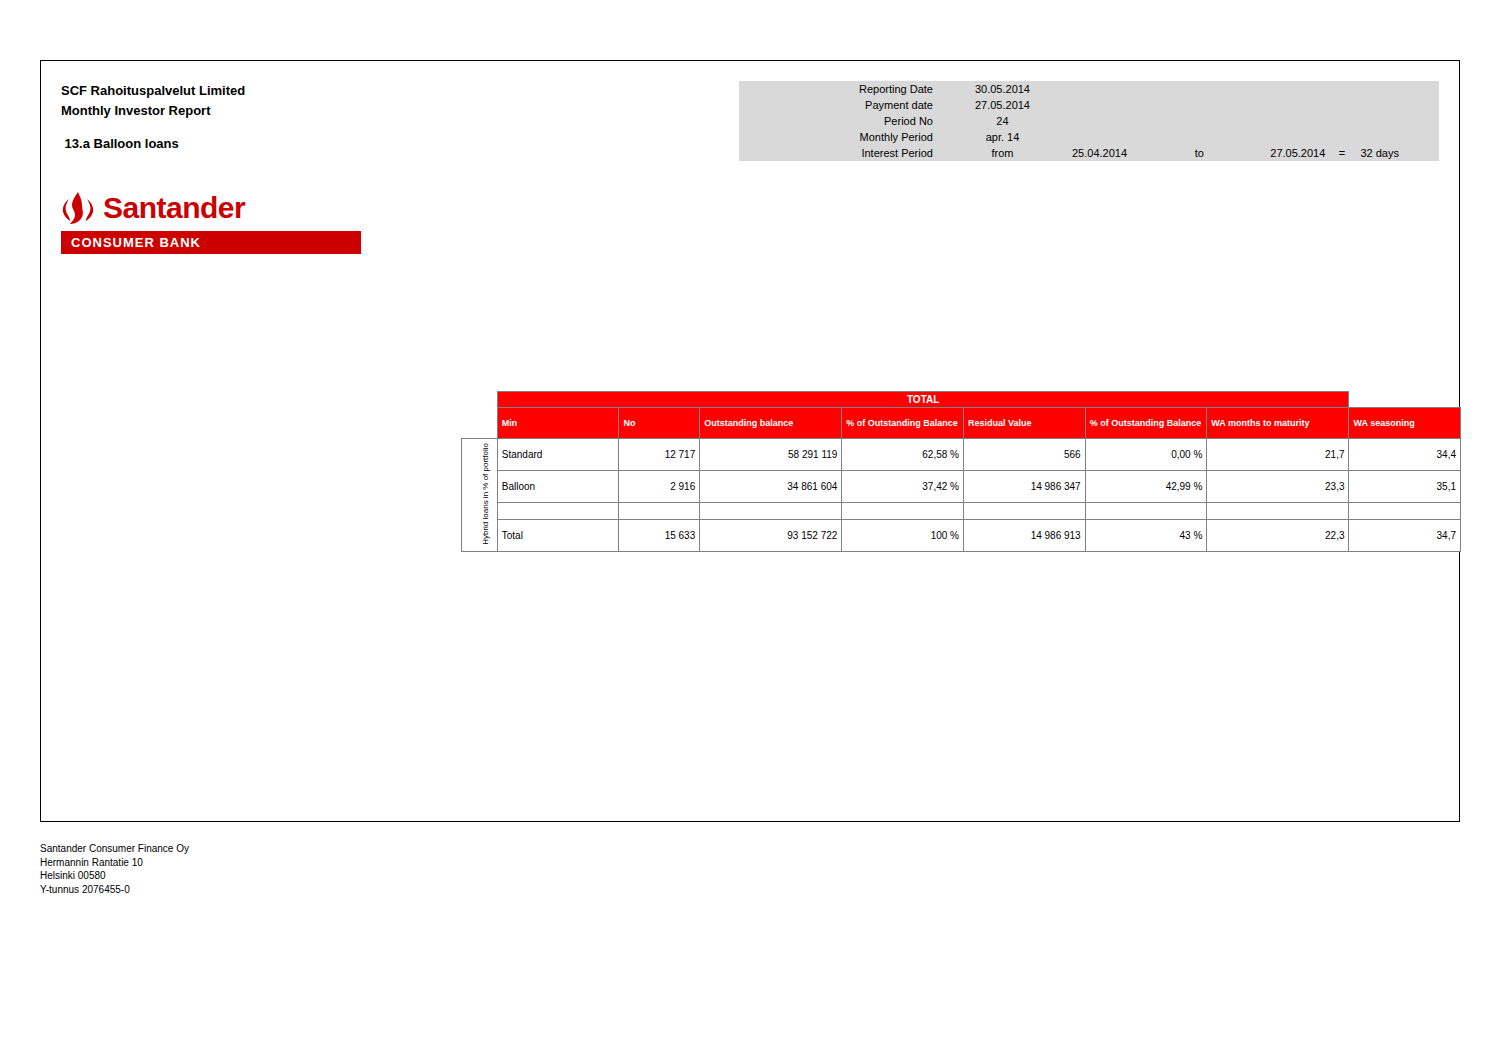SCF Rahoituspalvelut Limited
Monthly Investor Report
13.a Balloon loans
| Reporting Date | 30.05.2014 | | | | |
| Payment date | 27.05.2014 | | | | |
| Period No | 24 | | | | |
| Monthly Period | apr. 14 | | | | |
| Interest Period | from | 25.04.2014 | to | 27.05.2014 | = 32 days |
Santander
CONSUMER BANK
| | TOTAL |
| --- | --- |
| Min | No | Outstanding balance | % of Outstanding Balance | Residual Value | % of Outstanding Balance | WA months to maturity | WA seasoning |
| Hybrid loans in % of portfolio | Standard | 12 717 | 58 291 119 | 62,58 % | 566 | 0,00 % | 21,7 | 34,4 |
| Balloon | 2 916 | 34 861 604 | 37,42 % | 14 986 347 | 42,99 % | 23,3 | 35,1 |
| Total | 15 633 | 93 152 722 | 100 % | 14 986 913 | 43 % | 22,3 | 34,7 |
Santander Consumer Finance Oy
Hermannin Rantatie 10
Helsinki 00580
Y-tunnus 2076455-0